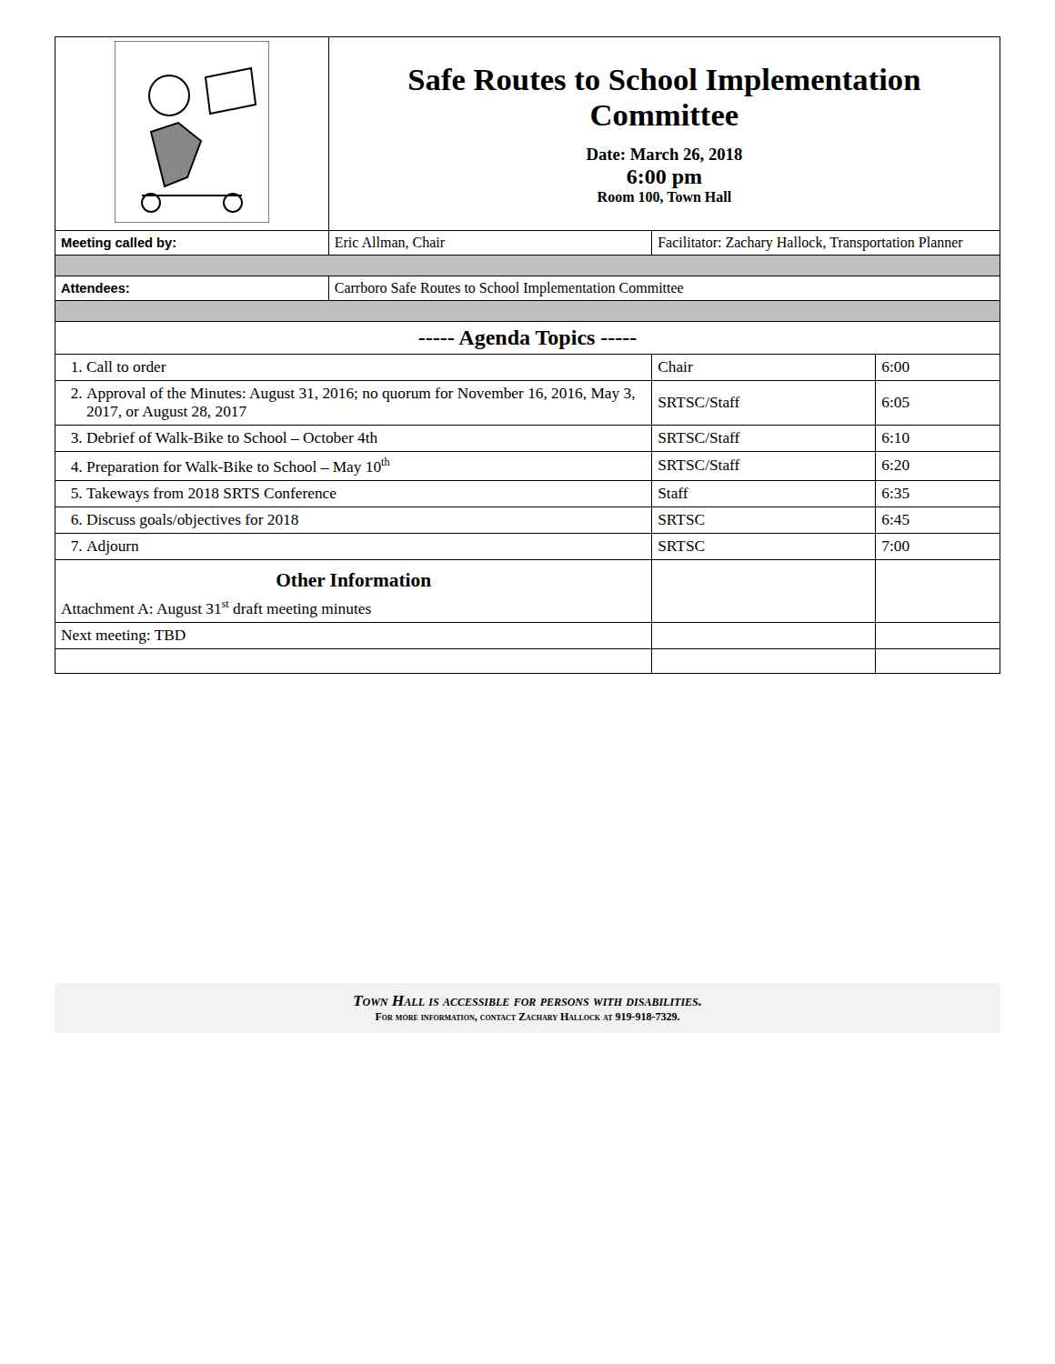| | Safe Routes to School Implementation Committee Date: March 26, 2018 6:00 pm Room 100, Town Hall |
| Meeting called by: | Eric Allman, Chair | Facilitator: Zachary Hallock, Transportation Planner |
| Attendees: | Carrboro Safe Routes to School Implementation Committee |
| ----- Agenda Topics ----- |
| Call to order | Chair | 6:00 |
| Approval of the Minutes: August 31, 2016; no quorum for November 16, 2016, May 3, 2017, or August 28, 2017 | SRTSC/Staff | 6:05 |
| Debrief of Walk-Bike to School – October 4th | SRTSC/Staff | 6:10 |
| Preparation for Walk-Bike to School – May 10 th | SRTSC/Staff | 6:20 |
| Takeways from 2018 SRTS Conference | Staff | 6:35 |
| Discuss goals/objectives for 2018 | SRTSC | 6:45 |
| Adjourn | SRTSC | 7:00 |
| Other Information Attachment A: August 31 st draft meeting minutes | | |
| Next meeting: TBD | | |
Town Hall is accessible for persons with disabilities.
For more information, contact Zachary Hallock at 919-918-7329.